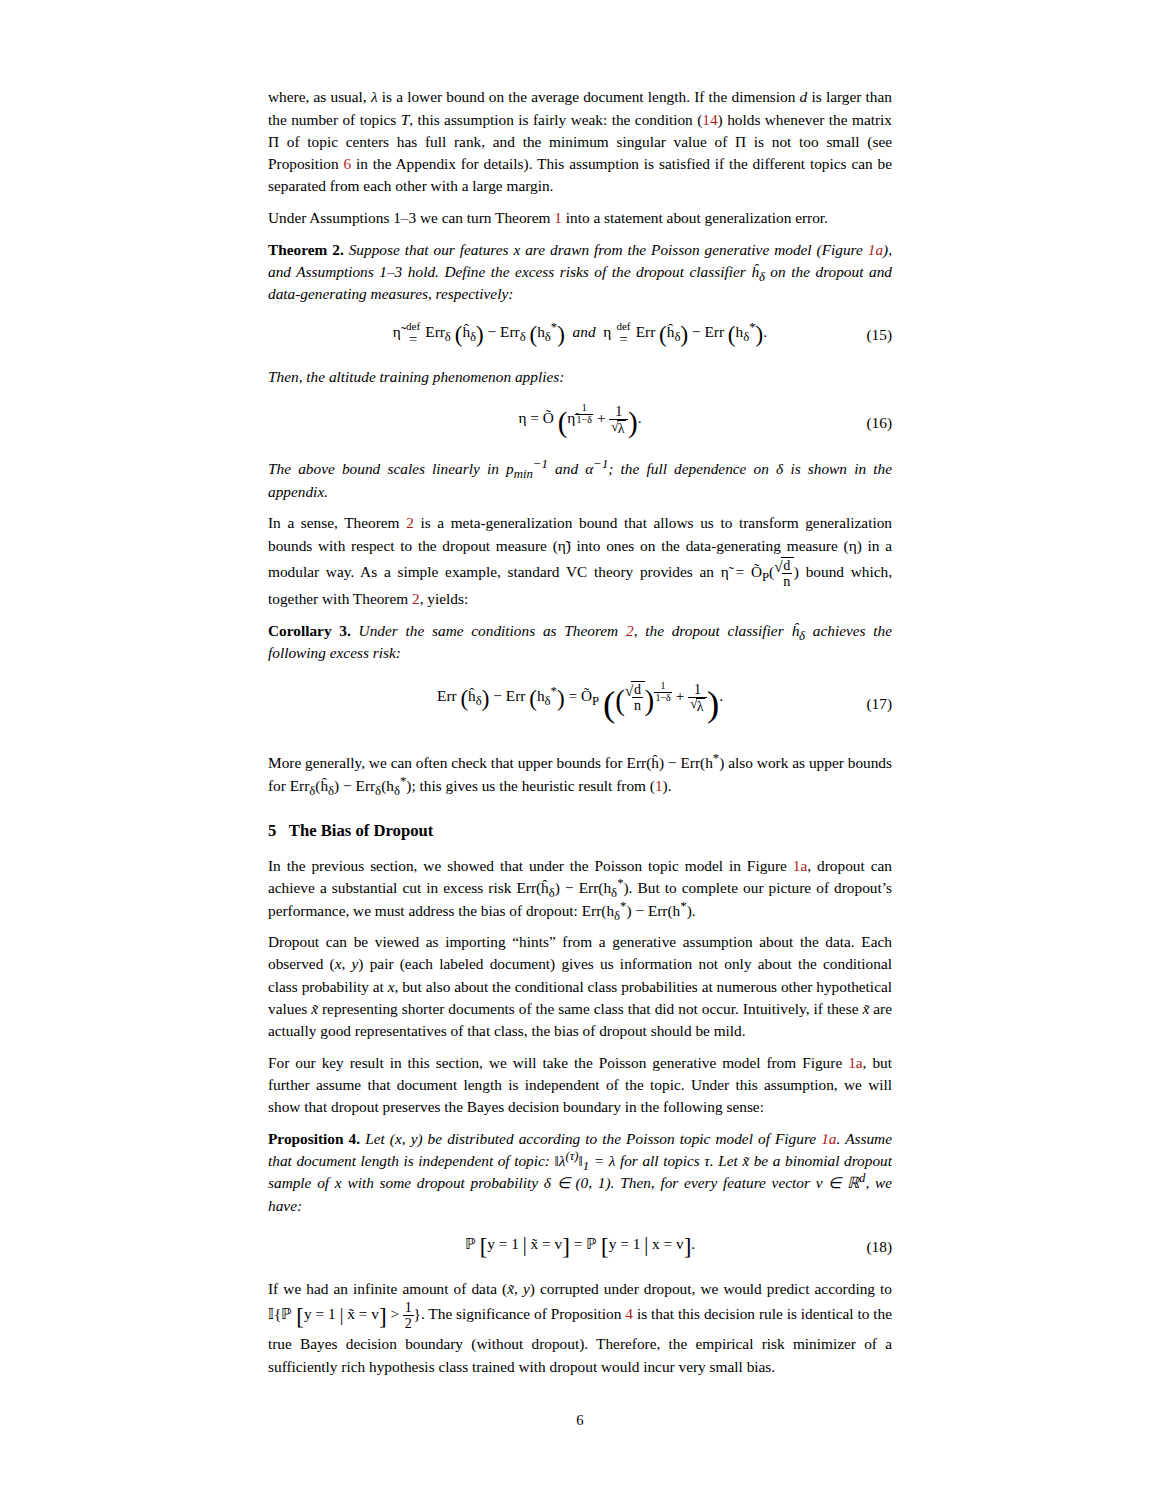where, as usual, λ is a lower bound on the average document length. If the dimension d is larger than the number of topics T, this assumption is fairly weak: the condition (14) holds whenever the matrix Π of topic centers has full rank, and the minimum singular value of Π is not too small (see Proposition 6 in the Appendix for details). This assumption is satisfied if the different topics can be separated from each other with a large margin.
Under Assumptions 1–3 we can turn Theorem 1 into a statement about generalization error.
Theorem 2. Suppose that our features x are drawn from the Poisson generative model (Figure 1a), and Assumptions 1–3 hold. Define the excess risks of the dropout classifier ĥδ on the dropout and data-generating measures, respectively:
η̃ def= Errδ (ĥδ) − Errδ (hδ*) and η def= Err (ĥδ) − Err (hδ*). (15)
Then, the altitude training phenomenon applies:
η = Õ (η̃11−δ + 1 λ). (16)
The above bound scales linearly in pmin−1 and α−1; the full dependence on δ is shown in the appendix.
In a sense, Theorem 2 is a meta-generalization bound that allows us to transform generalization bounds with respect to the dropout measure (η̃) into ones on the data-generating measure (η) in a modular way. As a simple example, standard VC theory provides an η̃ = ÕP(dn) bound which, together with Theorem 2, yields:
Corollary 3. Under the same conditions as Theorem 2, the dropout classifier ĥδ achieves the following excess risk:
Err (ĥδ) − Err (hδ*) = ÕP ((dn)11−δ + 1 λ). (17)
More generally, we can often check that upper bounds for Err(ĥ) − Err(h*) also work as upper bounds for Errδ(ĥδ) − Errδ(hδ*); this gives us the heuristic result from (1).
5 The Bias of Dropout
In the previous section, we showed that under the Poisson topic model in Figure 1a, dropout can achieve a substantial cut in excess risk Err(ĥδ) − Err(hδ*). But to complete our picture of dropout’s performance, we must address the bias of dropout: Err(hδ*) − Err(h*).
Dropout can be viewed as importing “hints” from a generative assumption about the data. Each observed (x, y) pair (each labeled document) gives us information not only about the conditional class probability at x, but also about the conditional class probabilities at numerous other hypothetical values x̃ representing shorter documents of the same class that did not occur. Intuitively, if these x̃ are actually good representatives of that class, the bias of dropout should be mild.
For our key result in this section, we will take the Poisson generative model from Figure 1a, but further assume that document length is independent of the topic. Under this assumption, we will show that dropout preserves the Bayes decision boundary in the following sense:
Proposition 4. Let (x, y) be distributed according to the Poisson topic model of Figure 1a. Assume that document length is independent of topic: ‖λ(τ)‖1 = λ for all topics τ. Let x̃ be a binomial dropout sample of x with some dropout probability δ ∈ (0, 1). Then, for every feature vector v ∈ ℝd, we have:
ℙ [y = 1 | x̃ = v] = ℙ [y = 1 | x = v]. (18)
If we had an infinite amount of data (x̃, y) corrupted under dropout, we would predict according to 𝕀{ℙ [y = 1 | x̃ = v] > 12}. The significance of Proposition 4 is that this decision rule is identical to the true Bayes decision boundary (without dropout). Therefore, the empirical risk minimizer of a sufficiently rich hypothesis class trained with dropout would incur very small bias.
6